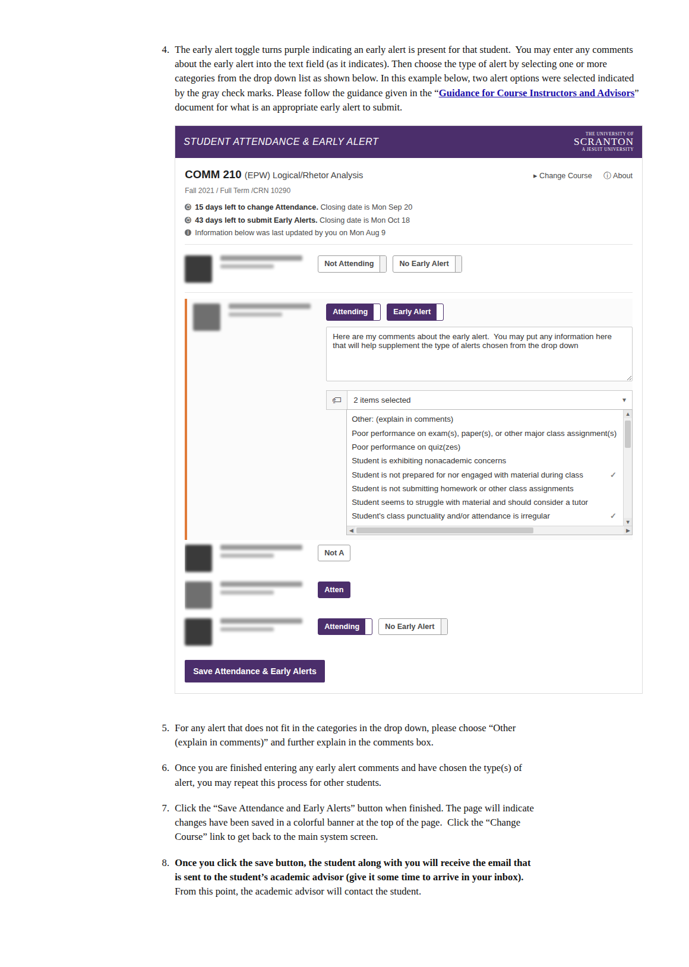4.
The early alert toggle turns purple indicating an early alert is present for that student. You may enter any comments about the early alert into the text field (as it indicates). Then choose the type of alert by selecting one or more categories from the drop down list as shown below. In this example below, two alert options were selected indicated by the gray check marks. Please follow the guidance given in the “Guidance for Course Instructors and Advisors” document for what is an appropriate early alert to submit.
STUDENT ATTENDANCE & EARLY ALERT
THE UNIVERSITY OF SCRANTON A JESUIT UNIVERSITY
COMM 210 (EPW) Logical/Rhetor Analysis
▸ Change Course ⓘ About
Fall 2021 / Full Term /CRN 10290
⏱15 days left to change Attendance. Closing date is Mon Sep 20
⏱43 days left to submit Early Alerts. Closing date is Mon Oct 18
i Information below was last updated by you on Mon Aug 9
Not Attending No Early Alert
Attending Early Alert
Here are my comments about the early alert. You may put any information here that will help supplement the type of alerts chosen from the drop down
🏷
2 items selected ▾
Other: (explain in comments)
Poor performance on exam(s), paper(s), or other major class assignment(s)
Poor performance on quiz(zes)
Student is exhibiting nonacademic concerns
Student is not prepared for nor engaged with material during class✓
Student is not submitting homework or other class assignments
Student seems to struggle with material and should consider a tutor
Student's class punctuality and/or attendance is irregular✓
▲
▼
◀
▶
Not A
Atten
Attending No Early Alert
Save Attendance & Early Alerts
5.
For any alert that does not fit in the categories in the drop down, please choose “Other (explain in comments)” and further explain in the comments box.
6.
Once you are finished entering any early alert comments and have chosen the type(s) of alert, you may repeat this process for other students.
7.
Click the “Save Attendance and Early Alerts” button when finished. The page will indicate changes have been saved in a colorful banner at the top of the page. Click the “Change Course” link to get back to the main system screen.
8.
Once you click the save button, the student along with you will receive the email that is sent to the student’s academic advisor (give it some time to arrive in your inbox). From this point, the academic advisor will contact the student.